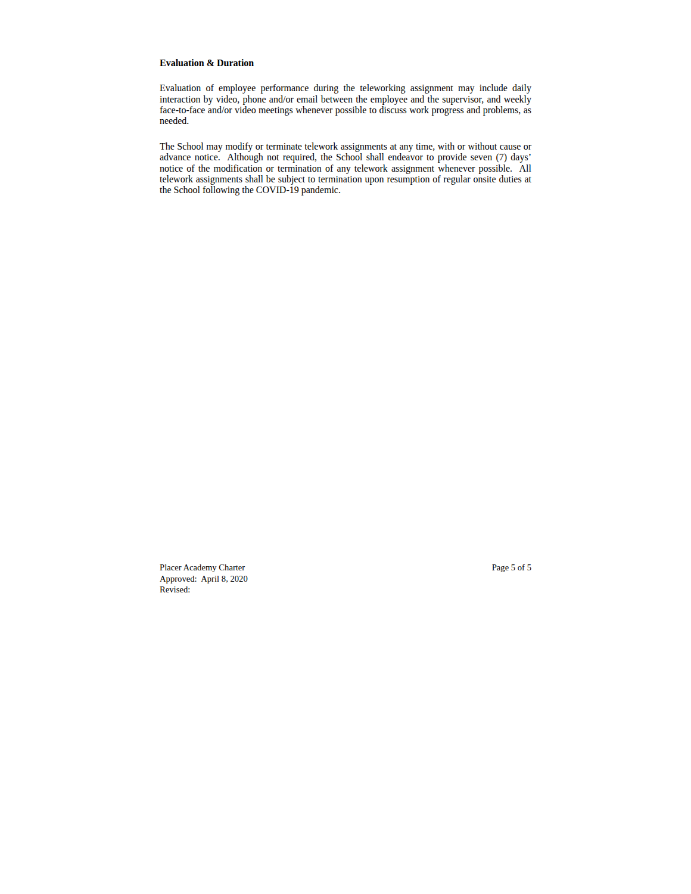Evaluation & Duration
Evaluation of employee performance during the teleworking assignment may include daily interaction by video, phone and/or email between the employee and the supervisor, and weekly face-to-face and/or video meetings whenever possible to discuss work progress and problems, as needed.
The School may modify or terminate telework assignments at any time, with or without cause or advance notice. Although not required, the School shall endeavor to provide seven (7) days’ notice of the modification or termination of any telework assignment whenever possible. All telework assignments shall be subject to termination upon resumption of regular onsite duties at the School following the COVID-19 pandemic.
Placer Academy Charter
Approved: April 8, 2020
Revised:
Page 5 of 5